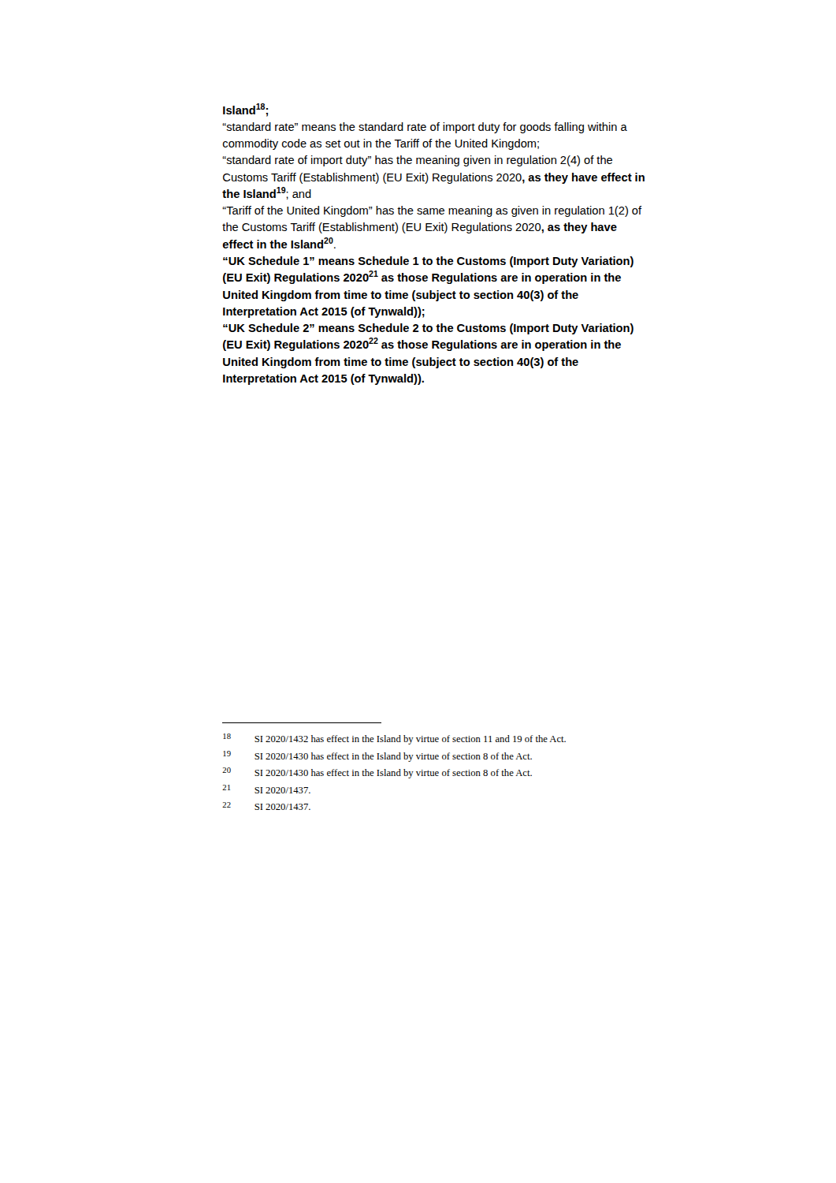Island18;
“standard rate” means the standard rate of import duty for goods falling within a commodity code as set out in the Tariff of the United Kingdom;
“standard rate of import duty” has the meaning given in regulation 2(4) of the Customs Tariff (Establishment) (EU Exit) Regulations 2020, as they have effect in the Island19; and
“Tariff of the United Kingdom” has the same meaning as given in regulation 1(2) of the Customs Tariff (Establishment) (EU Exit) Regulations 2020, as they have effect in the Island20.
“UK Schedule 1” means Schedule 1 to the Customs (Import Duty Variation) (EU Exit) Regulations 202021 as those Regulations are in operation in the United Kingdom from time to time (subject to section 40(3) of the Interpretation Act 2015 (of Tynwald));
“UK Schedule 2” means Schedule 2 to the Customs (Import Duty Variation) (EU Exit) Regulations 202022 as those Regulations are in operation in the United Kingdom from time to time (subject to section 40(3) of the Interpretation Act 2015 (of Tynwald)).
18 SI 2020/1432 has effect in the Island by virtue of section 11 and 19 of the Act.
19 SI 2020/1430 has effect in the Island by virtue of section 8 of the Act.
20 SI 2020/1430 has effect in the Island by virtue of section 8 of the Act.
21 SI 2020/1437.
22 SI 2020/1437.